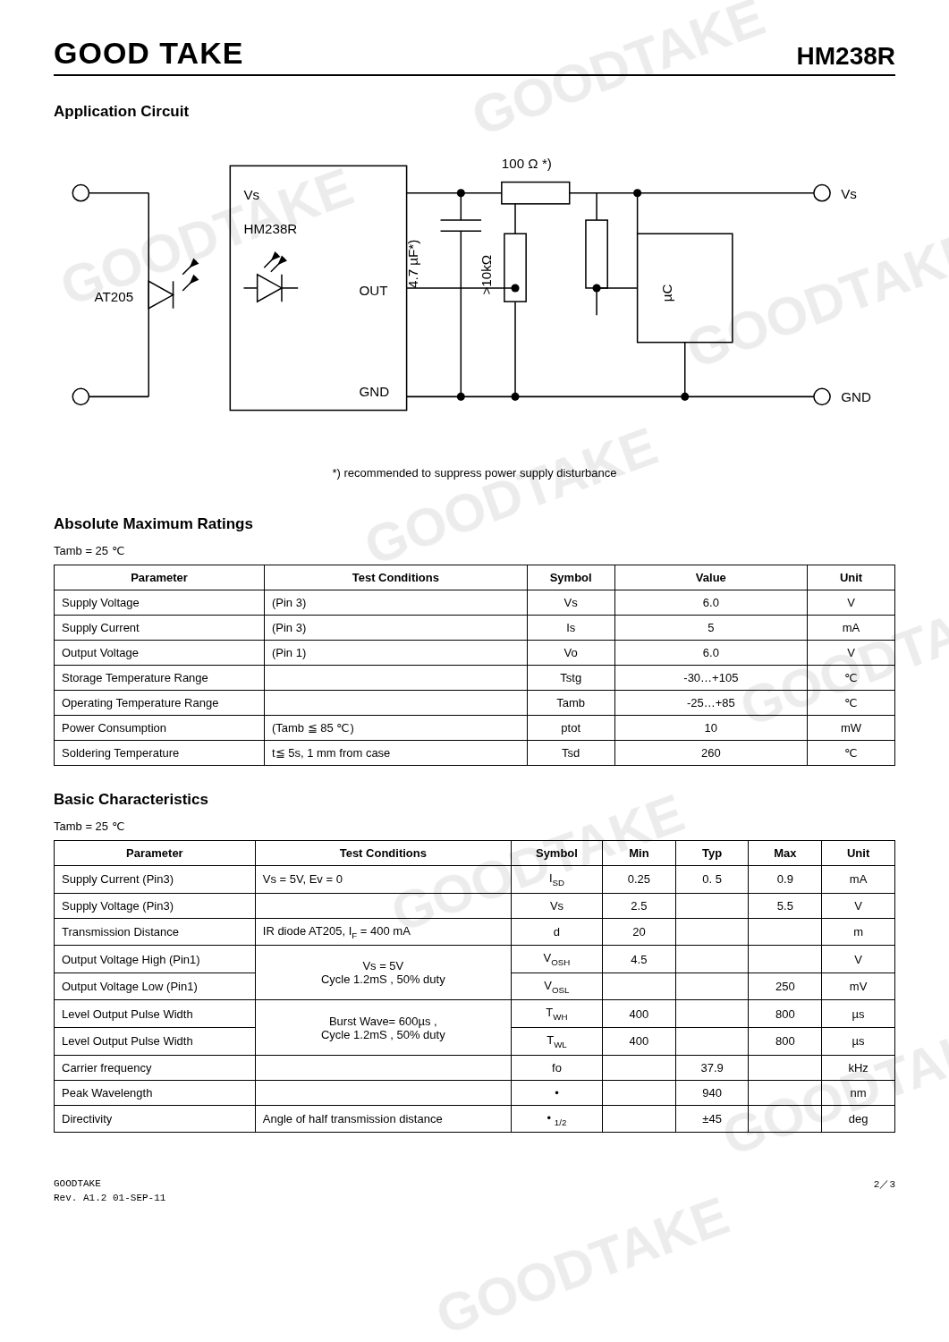GOODTAKE
GOODTAKE
GOODTAKE
GOODTAKE
GOODTAKE
GOODTAKE
GOODTAKE
GOODTAKE
GOOD TAKE
HM238R
Application Circuit
AT205 Vs HM238R OUT GND 4.7 µF*) 100 Ω *) >10kΩ µC Vs GND
*) recommended to suppress power supply disturbance
Absolute Maximum Ratings
Tamb = 25 ℃
| Parameter | Test Conditions | Symbol | Value | Unit |
| --- | --- | --- | --- | --- |
| Supply Voltage | (Pin 3) | Vs | 6.0 | V |
| Supply Current | (Pin 3) | Is | 5 | mA |
| Output Voltage | (Pin 1) | Vo | 6.0 | V |
| Storage Temperature Range | | Tstg | -30…+105 | ℃ |
| Operating Temperature Range | | Tamb | -25…+85 | ℃ |
| Power Consumption | (Tamb ≦ 85 ℃) | ptot | 10 | mW |
| Soldering Temperature | t≦ 5s, 1 mm from case | Tsd | 260 | ℃ |
Basic Characteristics
Tamb = 25 ℃
| Parameter | Test Conditions | Symbol | Min | Typ | Max | Unit |
| --- | --- | --- | --- | --- | --- | --- |
| Supply Current (Pin3) | Vs = 5V, Ev = 0 | I SD | 0.25 | 0. 5 | 0.9 | mA |
| Supply Voltage (Pin3) | | Vs | 2.5 | | 5.5 | V |
| Transmission Distance | IR diode AT205, I F = 400 mA | d | 20 | | | m |
| Output Voltage High (Pin1) | Vs = 5V Cycle 1.2mS , 50% duty | V OSH | 4.5 | | | V |
| Output Voltage Low (Pin1) | V OSL | | | 250 | mV |
| Level Output Pulse Width | Burst Wave= 600µs , Cycle 1.2mS , 50% duty | T WH | 400 | | 800 | µs |
| Level Output Pulse Width | T WL | 400 | | 800 | µs |
| Carrier frequency | | fo | | 37.9 | | kHz |
| Peak Wavelength | | • | | 940 | | nm |
| Directivity | Angle of half transmission distance | • 1/2 | | ±45 | | deg |
GOODTAKE
Rev. A1.2 01-SEP-11
2／3